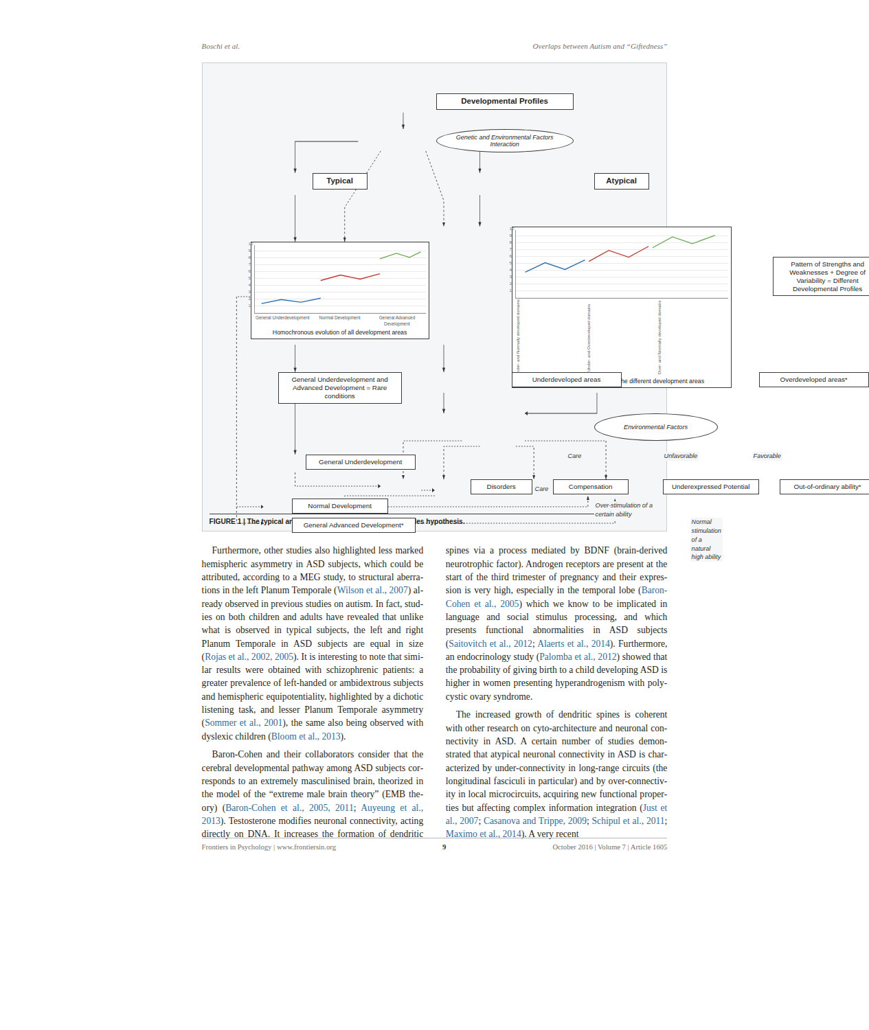Boschi et al.
Overlaps between Autism and “Giftedness”
Developmental Profiles
Genetic and Environmental Factors Interaction
Typical
Atypical
10 9 8 7 6 5 4 3 2 1
General Underdevelopment Normal Development General Advanced Development
Homochronous evolution of all development areas
10 9 8 7 6 5 4 3 2 1
Under- and Normally developed domains Under- and Overdeveloped domains Over- and Normally developed domains
Heterochroneous evolution of the different development areas
Pattern of Strengths and Weaknesses + Degree of Variability = Different Developmental Profiles
General Underdevelopment and Advanced Development = Rare conditions
Underdeveloped areas
Overdeveloped areas*
Environmental Factors
Care
Unfavorable
Favorable
General Underdevelopment
Disorders
Compensation
Care
Underexpressed Potential
Out-of-ordinary ability*
Normal Development
General Advanced Development*
Over-stimulation of a certain ability
Normal stimulation of a natural high ability
FIGURE 1 | The typical and atypical general development profiles hypothesis.
Furthermore, other studies also highlighted less marked hemispheric asymmetry in ASD subjects, which could be attributed, according to a MEG study, to structural aberrations in the left Planum Temporale (Wilson et al., 2007) already observed in previous studies on autism. In fact, studies on both children and adults have revealed that unlike what is observed in typical subjects, the left and right Planum Temporale in ASD subjects are equal in size (Rojas et al., 2002, 2005). It is interesting to note that similar results were obtained with schizophrenic patients: a greater prevalence of left-handed or ambidextrous subjects and hemispheric equipotentiality, highlighted by a dichotic listening task, and lesser Planum Temporale asymmetry (Sommer et al., 2001), the same also being observed with dyslexic children (Bloom et al., 2013).
Baron-Cohen and their collaborators consider that the cerebral developmental pathway among ASD subjects corresponds to an extremely masculinised brain, theorized in the model of the “extreme male brain theory” (EMB theory) (Baron-Cohen et al., 2005, 2011; Auyeung et al., 2013). Testosterone modifies neuronal connectivity, acting directly on DNA. It increases the formation of dendritic spines via a process mediated by BDNF (brain-derived neurotrophic factor). Androgen receptors are present at the start of the third trimester of pregnancy and their expression is very high, especially in the temporal lobe (Baron-Cohen et al., 2005) which we know to be implicated in language and social stimulus processing, and which presents functional abnormalities in ASD subjects (Saitovitch et al., 2012; Alaerts et al., 2014). Furthermore, an endocrinology study (Palomba et al., 2012) showed that the probability of giving birth to a child developing ASD is higher in women presenting hyperandrogenism with polycystic ovary syndrome.
The increased growth of dendritic spines is coherent with other research on cyto-architecture and neuronal connectivity in ASD. A certain number of studies demonstrated that atypical neuronal connectivity in ASD is characterized by under-connectivity in long-range circuits (the longitudinal fasciculi in particular) and by over-connectivity in local microcircuits, acquiring new functional properties but affecting complex information integration (Just et al., 2007; Casanova and Trippe, 2009; Schipul et al., 2011; Maximo et al., 2014). A very recent
Frontiers in Psychology | www.frontiersin.org
9
October 2016 | Volume 7 | Article 1605